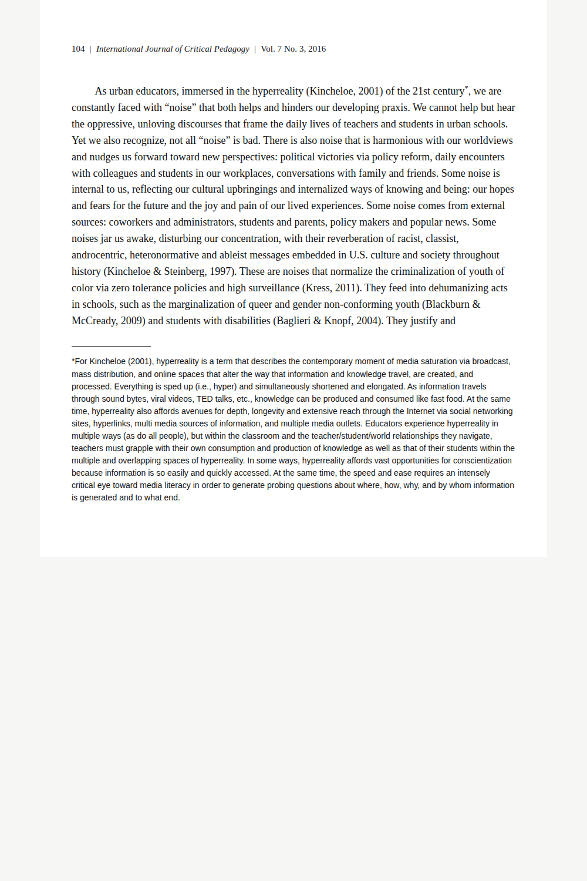104|International Journal of Critical Pedagogy|Vol. 7 No. 3, 2016
As urban educators, immersed in the hyperreality (Kincheloe, 2001) of the 21st century*, we are constantly faced with “noise” that both helps and hinders our developing praxis. We cannot help but hear the oppressive, unloving discourses that frame the daily lives of teachers and students in urban schools. Yet we also recognize, not all “noise” is bad. There is also noise that is harmonious with our worldviews and nudges us forward toward new perspectives: political victories via policy reform, daily encounters with colleagues and students in our workplaces, conversations with family and friends. Some noise is internal to us, reflecting our cultural upbringings and internalized ways of knowing and being: our hopes and fears for the future and the joy and pain of our lived experiences. Some noise comes from external sources: coworkers and administrators, students and parents, policy makers and popular news. Some noises jar us awake, disturbing our concentration, with their reverberation of racist, classist, androcentric, heteronormative and ableist messages embedded in U.S. culture and society throughout history (Kincheloe & Steinberg, 1997). These are noises that normalize the criminalization of youth of color via zero tolerance policies and high surveillance (Kress, 2011). They feed into dehumanizing acts in schools, such as the marginalization of queer and gender non-conforming youth (Blackburn & McCready, 2009) and students with disabilities (Baglieri & Knopf, 2004). They justify and
*For Kincheloe (2001), hyperreality is a term that describes the contemporary moment of media saturation via broadcast, mass distribution, and online spaces that alter the way that information and knowledge travel, are created, and processed. Everything is sped up (i.e., hyper) and simultaneously shortened and elongated. As information travels through sound bytes, viral videos, TED talks, etc., knowledge can be produced and consumed like fast food. At the same time, hyperreality also affords avenues for depth, longevity and extensive reach through the Internet via social networking sites, hyperlinks, multi media sources of information, and multiple media outlets. Educators experience hyperreality in multiple ways (as do all people), but within the classroom and the teacher/student/world relationships they navigate, teachers must grapple with their own consumption and production of knowledge as well as that of their students within the multiple and overlapping spaces of hyperreality. In some ways, hyperreality affords vast opportunities for conscientization because information is so easily and quickly accessed. At the same time, the speed and ease requires an intensely critical eye toward media literacy in order to generate probing questions about where, how, why, and by whom information is generated and to what end.